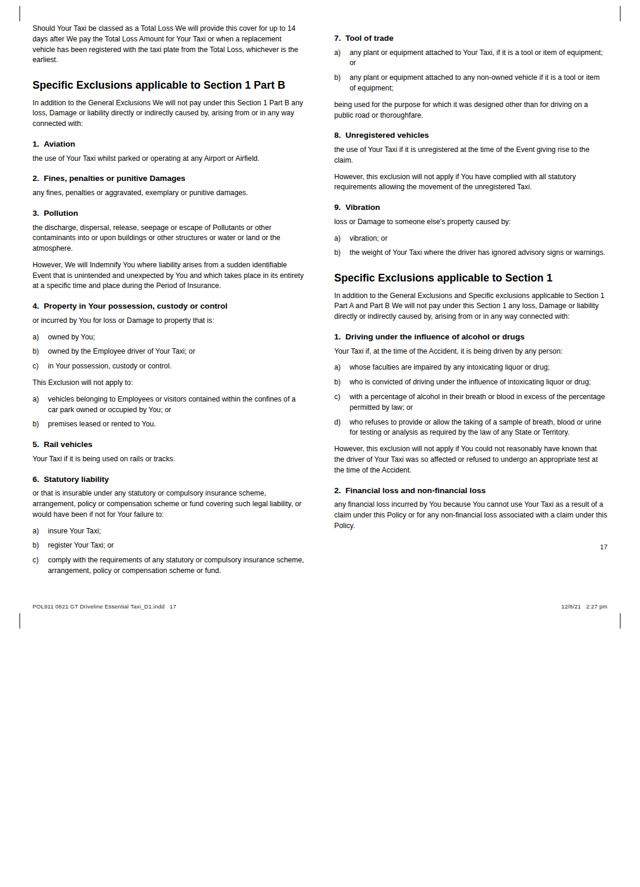Should Your Taxi be classed as a Total Loss We will provide this cover for up to 14 days after We pay the Total Loss Amount for Your Taxi or when a replacement vehicle has been registered with the taxi plate from the Total Loss, whichever is the earliest.
Specific Exclusions applicable to Section 1 Part B
In addition to the General Exclusions We will not pay under this Section 1 Part B any loss, Damage or liability directly or indirectly caused by, arising from or in any way connected with:
1. Aviation
the use of Your Taxi whilst parked or operating at any Airport or Airfield.
2. Fines, penalties or punitive Damages
any fines, penalties or aggravated, exemplary or punitive damages.
3. Pollution
the discharge, dispersal, release, seepage or escape of Pollutants or other contaminants into or upon buildings or other structures or water or land or the atmosphere.
However, We will Indemnify You where liability arises from a sudden identifiable Event that is unintended and unexpected by You and which takes place in its entirety at a specific time and place during the Period of Insurance.
4. Property in Your possession, custody or control
or incurred by You for loss or Damage to property that is:
a) owned by You;
b) owned by the Employee driver of Your Taxi; or
c) in Your possession, custody or control.
This Exclusion will not apply to:
a) vehicles belonging to Employees or visitors contained within the confines of a car park owned or occupied by You; or
b) premises leased or rented to You.
5. Rail vehicles
Your Taxi if it is being used on rails or tracks.
6. Statutory liability
or that is insurable under any statutory or compulsory insurance scheme, arrangement, policy or compensation scheme or fund covering such legal liability, or would have been if not for Your failure to:
a) insure Your Taxi;
b) register Your Taxi; or
c) comply with the requirements of any statutory or compulsory insurance scheme, arrangement, policy or compensation scheme or fund.
7. Tool of trade
a) any plant or equipment attached to Your Taxi, if it is a tool or item of equipment; or
b) any plant or equipment attached to any non-owned vehicle if it is a tool or item of equipment;
being used for the purpose for which it was designed other than for driving on a public road or thoroughfare.
8. Unregistered vehicles
the use of Your Taxi if it is unregistered at the time of the Event giving rise to the claim.
However, this exclusion will not apply if You have complied with all statutory requirements allowing the movement of the unregistered Taxi.
9. Vibration
loss or Damage to someone else's property caused by:
a) vibration; or
b) the weight of Your Taxi where the driver has ignored advisory signs or warnings.
Specific Exclusions applicable to Section 1
In addition to the General Exclusions and Specific exclusions applicable to Section 1 Part A and Part B We will not pay under this Section 1 any loss, Damage or liability directly or indirectly caused by, arising from or in any way connected with:
1. Driving under the influence of alcohol or drugs
Your Taxi if, at the time of the Accident, it is being driven by any person:
a) whose faculties are impaired by any intoxicating liquor or drug;
b) who is convicted of driving under the influence of intoxicating liquor or drug;
c) with a percentage of alcohol in their breath or blood in excess of the percentage permitted by law; or
d) who refuses to provide or allow the taking of a sample of breath, blood or urine for testing or analysis as required by the law of any State or Territory.
However, this exclusion will not apply if You could not reasonably have known that the driver of Your Taxi was so affected or refused to undergo an appropriate test at the time of the Accident.
2. Financial loss and non-financial loss
any financial loss incurred by You because You cannot use Your Taxi as a result of a claim under this Policy or for any non-financial loss associated with a claim under this Policy.
17
POL911 0821 GT Driveline Essential Taxi_D1.indd 17
12/8/21 2:27 pm